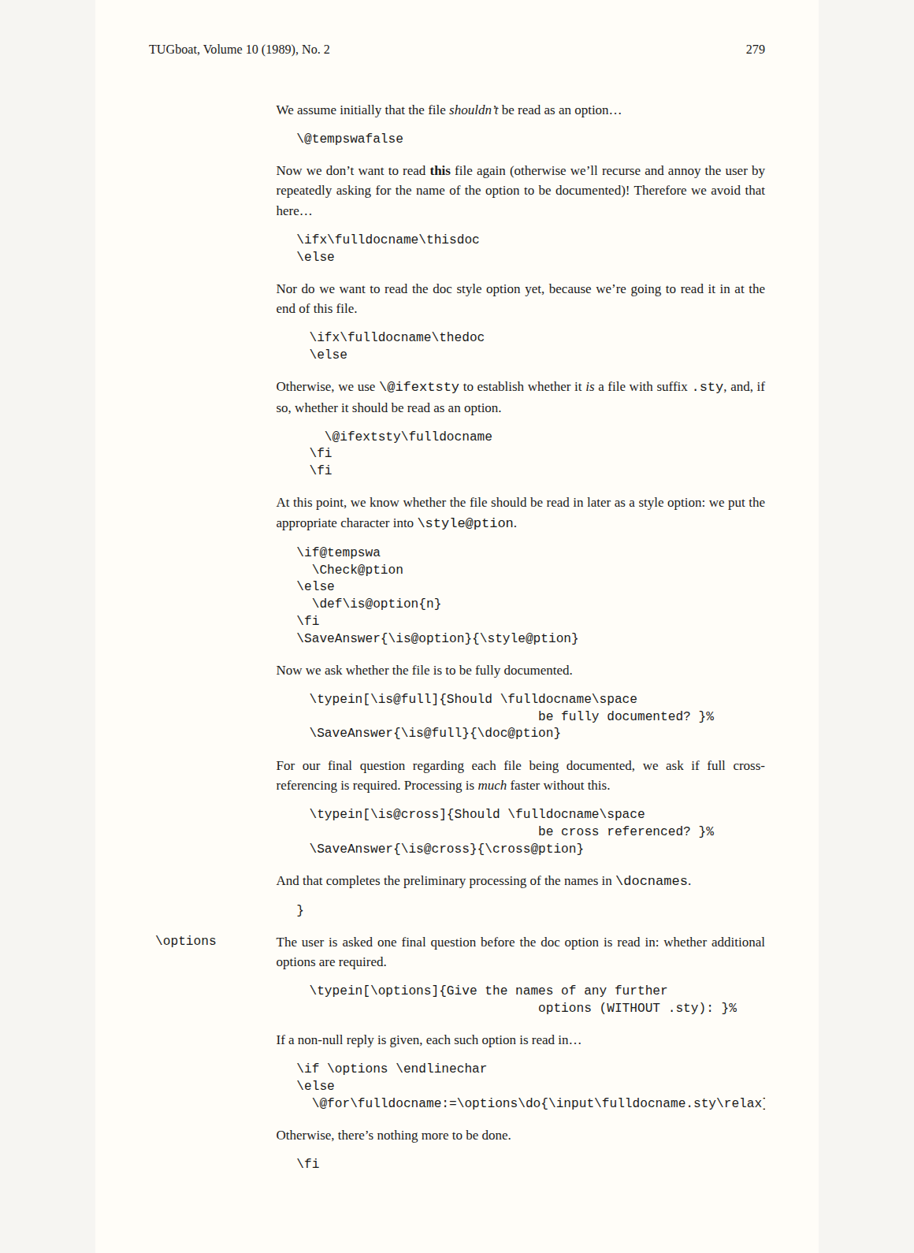TUGboat, Volume 10 (1989), No. 2 279
We assume initially that the file shouldn’t be read as an option…
\@tempswafalse
Now we don’t want to read this file again (otherwise we’ll recurse and annoy the user by repeatedly asking for the name of the option to be documented)! Therefore we avoid that here…
\ifx\fulldocname\thisdoc
\else
Nor do we want to read the doc style option yet, because we’re going to read it in at the end of this file.
\ifx\fulldocname\thedoc
\else
Otherwise, we use \@ifextsty to establish whether it is a file with suffix .sty, and, if so, whether it should be read as an option.
  \@ifextsty\fulldocname
\fi
\fi
At this point, we know whether the file should be read in later as a style option: we put the appropriate character into \style@ption.
\if@tempswa
  \Check@ption
\else
  \def\is@option{n}
\fi
\SaveAnswer{\is@option}{\style@ption}
Now we ask whether the file is to be fully documented.
\typein[\is@full]{Should \fulldocname\space
                              be fully documented? }%
\SaveAnswer{\is@full}{\doc@ption}
For our final question regarding each file being documented, we ask if full cross-referencing is required. Processing is much faster without this.
\typein[\is@cross]{Should \fulldocname\space
                              be cross referenced? }%
\SaveAnswer{\is@cross}{\cross@ption}
And that completes the preliminary processing of the names in \docnames.
}
\options
The user is asked one final question before the doc option is read in: whether additional options are required.
\typein[\options]{Give the names of any further
                              options (WITHOUT .sty): }%
If a non-null reply is given, each such option is read in…
\if \options \endlinechar
\else
  \@for\fulldocname:=\options\do{\input\fulldocname.sty\relax}%
Otherwise, there’s nothing more to be done.
\fi